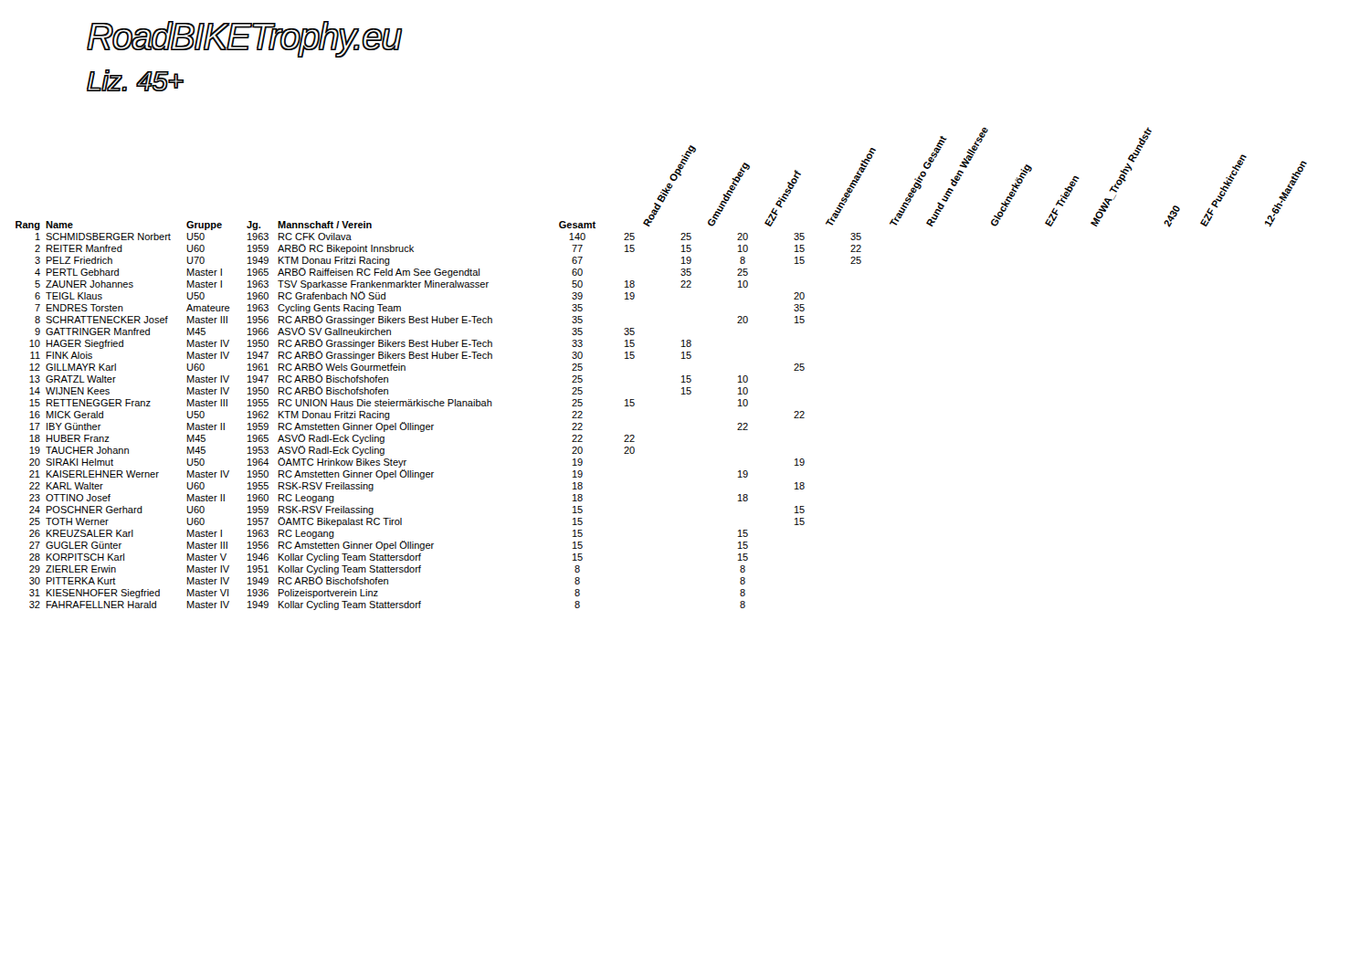RoadBIKETrophy.eu
Liz. 45+
Road Bike Opening
Gmundnerberg
EZF Pinsdorf
Traunseemarathon
Traunseegiro Gesamt
Rund um den Wallersee
Glocknerkönig
EZF Trieben
MOWA_Trophy Rundstr
2430
EZF Puchkirchen
12-6h-Marathon
| Rang | Name | Gruppe | Jg. | Mannschaft / Verein | Gesamt | | | | | | | | | | | | |
| --- | --- | --- | --- | --- | --- | --- | --- | --- | --- | --- | --- | --- | --- | --- | --- | --- | --- |
| 1 | SCHMIDSBERGER Norbert | U50 | 1963 | RC CFK Ovilava | 140 | 25 | 25 | 20 | 35 | 35 | | | | | | | |
| 2 | REITER Manfred | U60 | 1959 | ARBÖ RC Bikepoint Innsbruck | 77 | 15 | 15 | 10 | 15 | 22 | | | | | | | |
| 3 | PELZ Friedrich | U70 | 1949 | KTM Donau Fritzi Racing | 67 | | 19 | 8 | 15 | 25 | | | | | | | |
| 4 | PERTL Gebhard | Master I | 1965 | ARBÖ Raiffeisen RC Feld Am See Gegendtal | 60 | | 35 | 25 | | | | | | | | | |
| 5 | ZAUNER Johannes | Master I | 1963 | TSV Sparkasse Frankenmarkter Mineralwasser | 50 | 18 | 22 | 10 | | | | | | | | | |
| 6 | TEIGL Klaus | U50 | 1960 | RC Grafenbach NÖ Süd | 39 | 19 | | | 20 | | | | | | | | |
| 7 | ENDRES Torsten | Amateure | 1963 | Cycling Gents Racing Team | 35 | | | | 35 | | | | | | | | |
| 8 | SCHRATTENECKER Josef | Master III | 1956 | RC ARBÖ Grassinger Bikers Best Huber E-Tech | 35 | | | 20 | 15 | | | | | | | | |
| 9 | GATTRINGER Manfred | M45 | 1966 | ASVÖ SV Gallneukirchen | 35 | 35 | | | | | | | | | | | |
| 10 | HAGER Siegfried | Master IV | 1950 | RC ARBÖ Grassinger Bikers Best Huber E-Tech | 33 | 15 | 18 | | | | | | | | | | |
| 11 | FINK Alois | Master IV | 1947 | RC ARBÖ Grassinger Bikers Best Huber E-Tech | 30 | 15 | 15 | | | | | | | | | | |
| 12 | GILLMAYR Karl | U60 | 1961 | RC ARBÖ Wels Gourmetfein | 25 | | | | 25 | | | | | | | | |
| 13 | GRATZL Walter | Master IV | 1947 | RC ARBÖ Bischofshofen | 25 | | 15 | 10 | | | | | | | | | |
| 14 | WIJNEN Kees | Master IV | 1950 | RC ARBÖ Bischofshofen | 25 | | 15 | 10 | | | | | | | | | |
| 15 | RETTENEGGER Franz | Master III | 1955 | RC UNION Haus Die steiermärkische Planaibah | 25 | 15 | | 10 | | | | | | | | | |
| 16 | MICK Gerald | U50 | 1962 | KTM Donau Fritzi Racing | 22 | | | | 22 | | | | | | | | |
| 17 | IBY Günther | Master II | 1959 | RC Amstetten Ginner Opel Öllinger | 22 | | | 22 | | | | | | | | | |
| 18 | HUBER Franz | M45 | 1965 | ASVÖ Radl-Eck Cycling | 22 | 22 | | | | | | | | | | | |
| 19 | TAUCHER Johann | M45 | 1953 | ASVÖ Radl-Eck Cycling | 20 | 20 | | | | | | | | | | | |
| 20 | SIRAKI Helmut | U50 | 1964 | ÖAMTC Hrinkow Bikes Steyr | 19 | | | | 19 | | | | | | | | |
| 21 | KAISERLEHNER Werner | Master IV | 1950 | RC Amstetten Ginner Opel Öllinger | 19 | | | 19 | | | | | | | | | |
| 22 | KARL Walter | U60 | 1955 | RSK-RSV Freilassing | 18 | | | | 18 | | | | | | | | |
| 23 | OTTINO Josef | Master II | 1960 | RC Leogang | 18 | | | 18 | | | | | | | | | |
| 24 | POSCHNER Gerhard | U60 | 1959 | RSK-RSV Freilassing | 15 | | | | 15 | | | | | | | | |
| 25 | TOTH Werner | U60 | 1957 | ÖAMTC Bikepalast RC Tirol | 15 | | | | 15 | | | | | | | | |
| 26 | KREUZSALER Karl | Master I | 1963 | RC Leogang | 15 | | | 15 | | | | | | | | | |
| 27 | GUGLER Günter | Master III | 1956 | RC Amstetten Ginner Opel Öllinger | 15 | | | 15 | | | | | | | | | |
| 28 | KORPITSCH Karl | Master V | 1946 | Kollar Cycling Team Stattersdorf | 15 | | | 15 | | | | | | | | | |
| 29 | ZIERLER Erwin | Master IV | 1951 | Kollar Cycling Team Stattersdorf | 8 | | | 8 | | | | | | | | | |
| 30 | PITTERKA Kurt | Master IV | 1949 | RC ARBÖ Bischofshofen | 8 | | | 8 | | | | | | | | | |
| 31 | KIESENHOFER Siegfried | Master VI | 1936 | Polizeisportverein Linz | 8 | | | 8 | | | | | | | | | |
| 32 | FAHRAFELLNER Harald | Master IV | 1949 | Kollar Cycling Team Stattersdorf | 8 | | | 8 | | | | | | | | | |